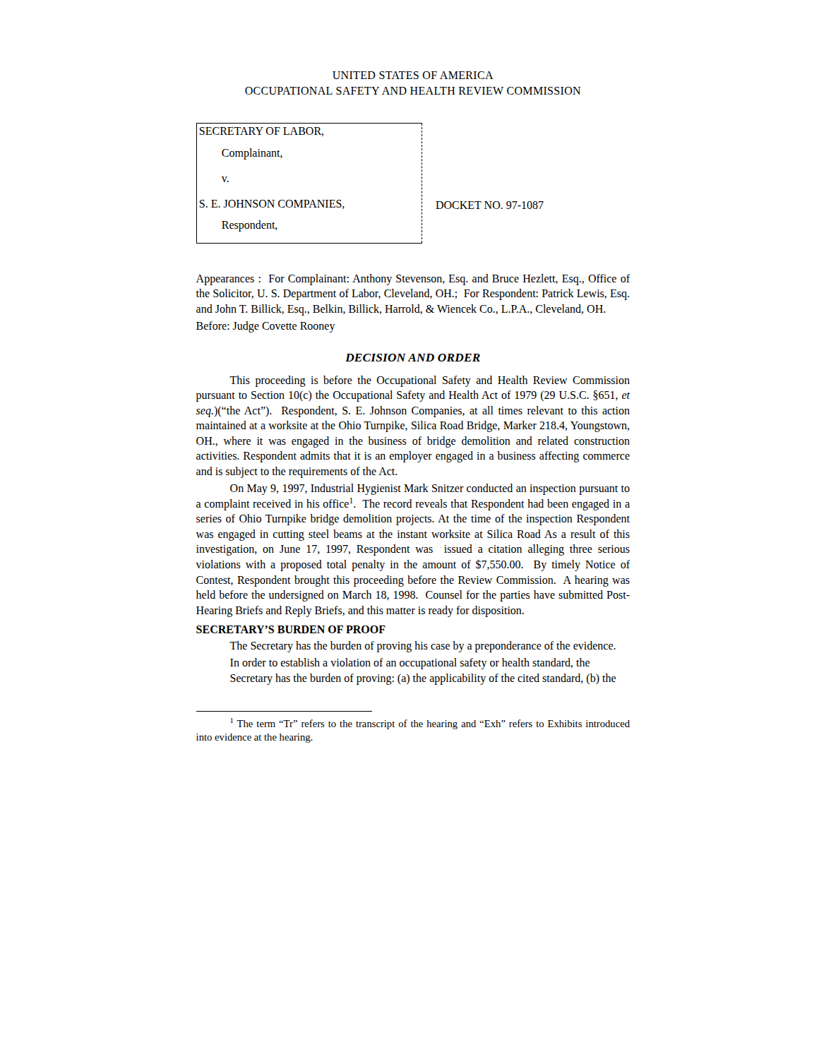UNITED STATES OF AMERICA
OCCUPATIONAL SAFETY AND HEALTH REVIEW COMMISSION
| SECRETARY OF LABOR, Complainant, v. S. E. JOHNSON COMPANIES, Respondent, | DOCKET NO. 97-1087 |
Appearances : For Complainant: Anthony Stevenson, Esq. and Bruce Hezlett, Esq., Office of the Solicitor, U. S. Department of Labor, Cleveland, OH.; For Respondent: Patrick Lewis, Esq. and John T. Billick, Esq., Belkin, Billick, Harrold, & Wiencek Co., L.P.A., Cleveland, OH.
Before: Judge Covette Rooney
DECISION AND ORDER
This proceeding is before the Occupational Safety and Health Review Commission pursuant to Section 10(c) the Occupational Safety and Health Act of 1979 (29 U.S.C. §651, et seq.)(“the Act”). Respondent, S. E. Johnson Companies, at all times relevant to this action maintained at a worksite at the Ohio Turnpike, Silica Road Bridge, Marker 218.4, Youngstown, OH., where it was engaged in the business of bridge demolition and related construction activities. Respondent admits that it is an employer engaged in a business affecting commerce and is subject to the requirements of the Act.
On May 9, 1997, Industrial Hygienist Mark Snitzer conducted an inspection pursuant to a complaint received in his office1. The record reveals that Respondent had been engaged in a series of Ohio Turnpike bridge demolition projects. At the time of the inspection Respondent was engaged in cutting steel beams at the instant worksite at Silica Road As a result of this investigation, on June 17, 1997, Respondent was issued a citation alleging three serious violations with a proposed total penalty in the amount of $7,550.00. By timely Notice of Contest, Respondent brought this proceeding before the Review Commission. A hearing was held before the undersigned on March 18, 1998. Counsel for the parties have submitted Post-Hearing Briefs and Reply Briefs, and this matter is ready for disposition.
SECRETARY’S BURDEN OF PROOF
The Secretary has the burden of proving his case by a preponderance of the evidence.
In order to establish a violation of an occupational safety or health standard, the Secretary has the burden of proving: (a) the applicability of the cited standard, (b) the
1 The term “Tr” refers to the transcript of the hearing and “Exh” refers to Exhibits introduced into evidence at the hearing.